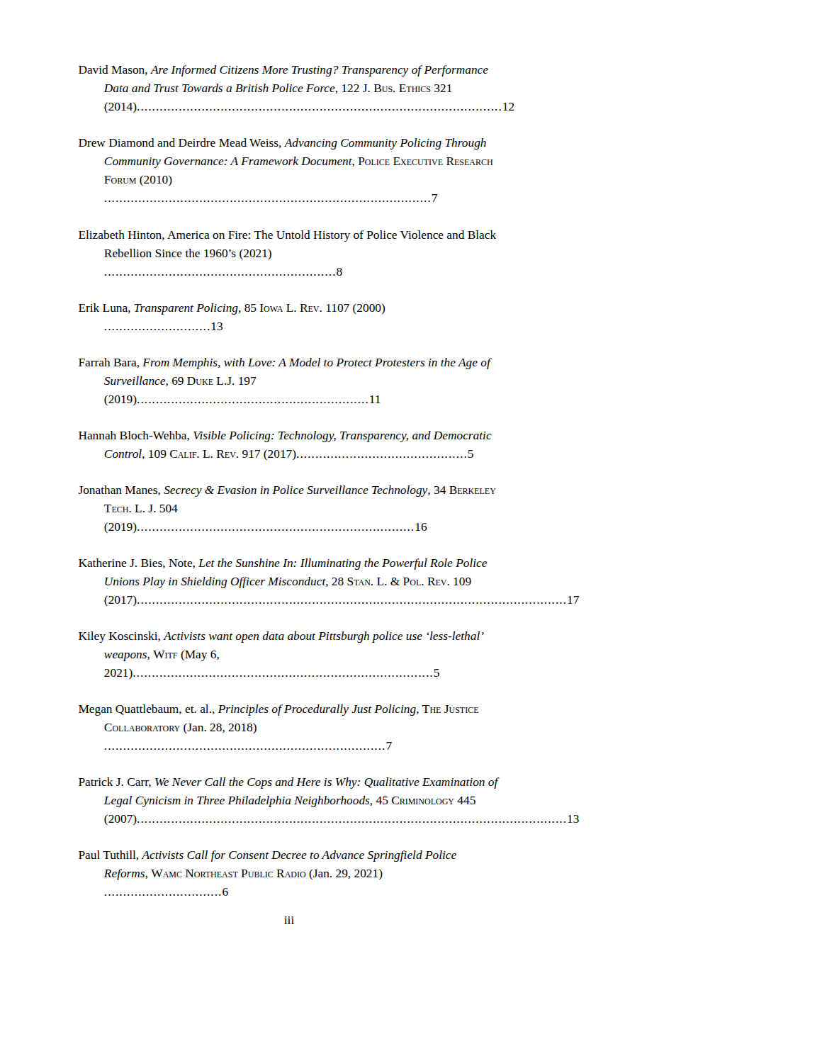David Mason, Are Informed Citizens More Trusting? Transparency of Performance Data and Trust Towards a British Police Force, 122 J. Bus. Ethics 321 (2014)................................................................................................ 12
Drew Diamond and Deirdre Mead Weiss, Advancing Community Policing Through Community Governance: A Framework Document, Police Executive Research Forum (2010) ...................................................................................... 7
Elizabeth Hinton, America on Fire: The Untold History of Police Violence and Black Rebellion Since the 1960’s (2021) ............................................................. 8
Erik Luna, Transparent Policing, 85 Iowa L. Rev. 1107 (2000) ............................ 13
Farrah Bara, From Memphis, with Love: A Model to Protect Protesters in the Age of Surveillance, 69 Duke L.J. 197 (2019)............................................................. 11
Hannah Bloch-Wehba, Visible Policing: Technology, Transparency, and Democratic Control, 109 Calif. L. Rev. 917 (2017)............................................. 5
Jonathan Manes, Secrecy & Evasion in Police Surveillance Technology, 34 Berkeley Tech. L. J. 504 (2019)......................................................................... 16
Katherine J. Bies, Note, Let the Sunshine In: Illuminating the Powerful Role Police Unions Play in Shielding Officer Misconduct, 28 Stan. L. & Pol. Rev. 109 (2017)................................................................................................................. 17
Kiley Koscinski, Activists want open data about Pittsburgh police use ‘less-lethal’ weapons, Witf (May 6, 2021)............................................................................... 5
Megan Quattlebaum, et. al., Principles of Procedurally Just Policing, The Justice Collaboratory (Jan. 28, 2018) .......................................................................... 7
Patrick J. Carr, We Never Call the Cops and Here is Why: Qualitative Examination of Legal Cynicism in Three Philadelphia Neighborhoods, 45 Criminology 445 (2007)................................................................................................................. 13
Paul Tuthill, Activists Call for Consent Decree to Advance Springfield Police Reforms, Wamc Northeast Public Radio (Jan. 29, 2021) ............................... 6
iii